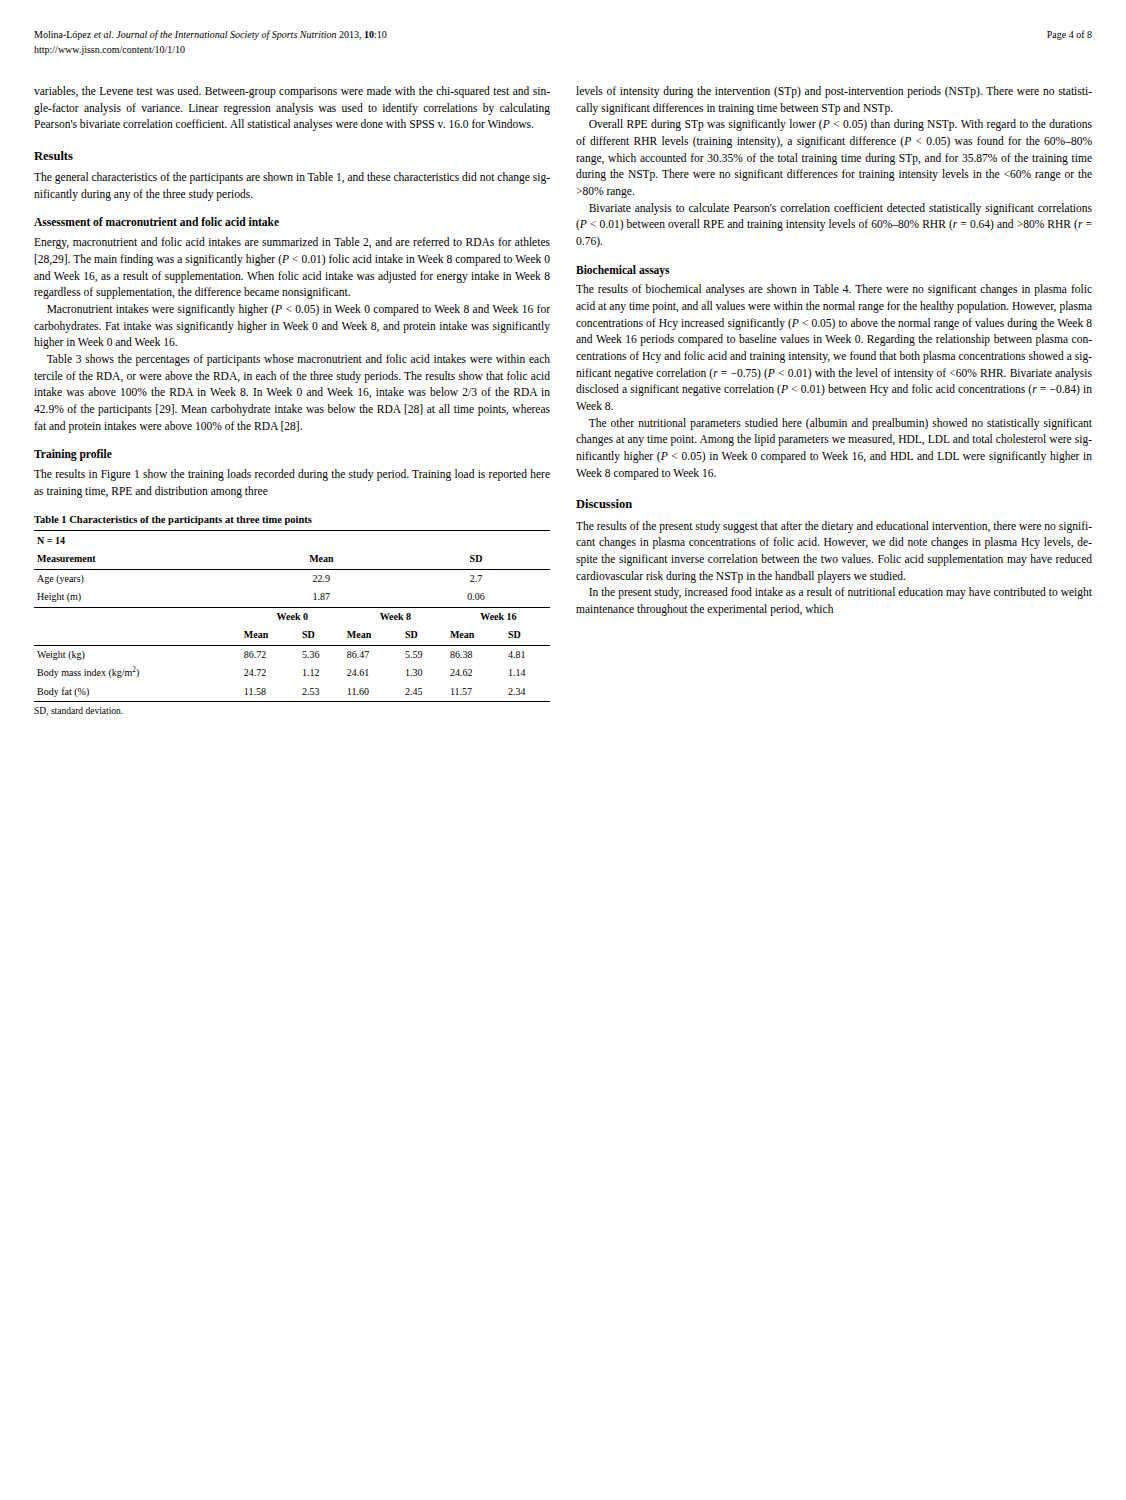Molina-López et al. Journal of the International Society of Sports Nutrition 2013, 10:10 http://www.jissn.com/content/10/1/10
Page 4 of 8
variables, the Levene test was used. Between-group comparisons were made with the chi-squared test and single-factor analysis of variance. Linear regression analysis was used to identify correlations by calculating Pearson's bivariate correlation coefficient. All statistical analyses were done with SPSS v. 16.0 for Windows.
Results
The general characteristics of the participants are shown in Table 1, and these characteristics did not change significantly during any of the three study periods.
Assessment of macronutrient and folic acid intake
Energy, macronutrient and folic acid intakes are summarized in Table 2, and are referred to RDAs for athletes [28,29]. The main finding was a significantly higher (P < 0.01) folic acid intake in Week 8 compared to Week 0 and Week 16, as a result of supplementation. When folic acid intake was adjusted for energy intake in Week 8 regardless of supplementation, the difference became nonsignificant.
Macronutrient intakes were significantly higher (P < 0.05) in Week 0 compared to Week 8 and Week 16 for carbohydrates. Fat intake was significantly higher in Week 0 and Week 8, and protein intake was significantly higher in Week 0 and Week 16.
Table 3 shows the percentages of participants whose macronutrient and folic acid intakes were within each tercile of the RDA, or were above the RDA, in each of the three study periods. The results show that folic acid intake was above 100% the RDA in Week 8. In Week 0 and Week 16, intake was below 2/3 of the RDA in 42.9% of the participants [29]. Mean carbohydrate intake was below the RDA [28] at all time points, whereas fat and protein intakes were above 100% of the RDA [28].
Training profile
The results in Figure 1 show the training loads recorded during the study period. Training load is reported here as training time, RPE and distribution among three
Table 1 Characteristics of the participants at three time points
| N = 14 |
| Measurement | Mean | SD |
| Age (years) | 22.9 | 2.7 |
| Height (m) | 1.87 | 0.06 |
| | Week 0 | Week 8 | Week 16 |
| | Mean | SD | Mean | SD | Mean | SD |
| Weight (kg) | 86.72 | 5.36 | 86.47 | 5.59 | 86.38 | 4.81 |
| Body mass index (kg/m 2 ) | 24.72 | 1.12 | 24.61 | 1.30 | 24.62 | 1.14 |
| Body fat (%) | 11.58 | 2.53 | 11.60 | 2.45 | 11.57 | 2.34 |
SD, standard deviation.
levels of intensity during the intervention (STp) and post-intervention periods (NSTp). There were no statistically significant differences in training time between STp and NSTp.
Overall RPE during STp was significantly lower (P < 0.05) than during NSTp. With regard to the durations of different RHR levels (training intensity), a significant difference (P < 0.05) was found for the 60%–80% range, which accounted for 30.35% of the total training time during STp, and for 35.87% of the training time during the NSTp. There were no significant differences for training intensity levels in the <60% range or the >80% range.
Bivariate analysis to calculate Pearson's correlation coefficient detected statistically significant correlations (P < 0.01) between overall RPE and training intensity levels of 60%–80% RHR (r = 0.64) and >80% RHR (r = 0.76).
Biochemical assays
The results of biochemical analyses are shown in Table 4. There were no significant changes in plasma folic acid at any time point, and all values were within the normal range for the healthy population. However, plasma concentrations of Hcy increased significantly (P < 0.05) to above the normal range of values during the Week 8 and Week 16 periods compared to baseline values in Week 0. Regarding the relationship between plasma concentrations of Hcy and folic acid and training intensity, we found that both plasma concentrations showed a significant negative correlation (r = −0.75) (P < 0.01) with the level of intensity of <60% RHR. Bivariate analysis disclosed a significant negative correlation (P < 0.01) between Hcy and folic acid concentrations (r = −0.84) in Week 8.
The other nutritional parameters studied here (albumin and prealbumin) showed no statistically significant changes at any time point. Among the lipid parameters we measured, HDL, LDL and total cholesterol were significantly higher (P < 0.05) in Week 0 compared to Week 16, and HDL and LDL were significantly higher in Week 8 compared to Week 16.
Discussion
The results of the present study suggest that after the dietary and educational intervention, there were no significant changes in plasma concentrations of folic acid. However, we did note changes in plasma Hcy levels, despite the significant inverse correlation between the two values. Folic acid supplementation may have reduced cardiovascular risk during the NSTp in the handball players we studied.
In the present study, increased food intake as a result of nutritional education may have contributed to weight maintenance throughout the experimental period, which